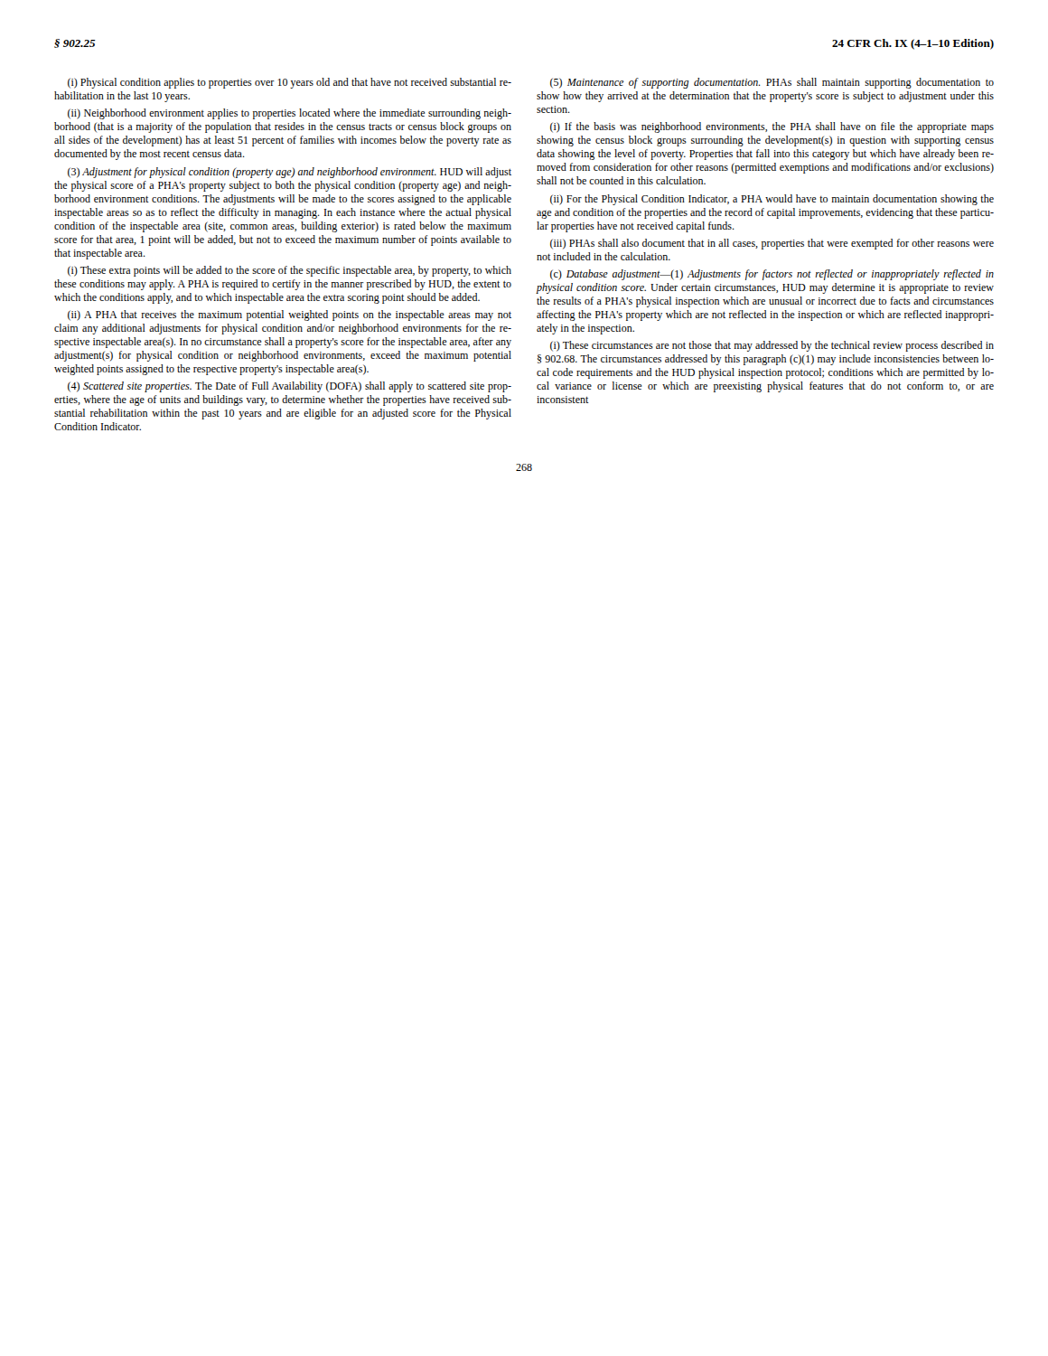§ 902.25 24 CFR Ch. IX (4–1–10 Edition)
(i) Physical condition applies to properties over 10 years old and that have not received substantial rehabilitation in the last 10 years.
(ii) Neighborhood environment applies to properties located where the immediate surrounding neighborhood (that is a majority of the population that resides in the census tracts or census block groups on all sides of the development) has at least 51 percent of families with incomes below the poverty rate as documented by the most recent census data.
(3) Adjustment for physical condition (property age) and neighborhood environment. HUD will adjust the physical score of a PHA's property subject to both the physical condition (property age) and neighborhood environment conditions. The adjustments will be made to the scores assigned to the applicable inspectable areas so as to reflect the difficulty in managing. In each instance where the actual physical condition of the inspectable area (site, common areas, building exterior) is rated below the maximum score for that area, 1 point will be added, but not to exceed the maximum number of points available to that inspectable area.
(i) These extra points will be added to the score of the specific inspectable area, by property, to which these conditions may apply. A PHA is required to certify in the manner prescribed by HUD, the extent to which the conditions apply, and to which inspectable area the extra scoring point should be added.
(ii) A PHA that receives the maximum potential weighted points on the inspectable areas may not claim any additional adjustments for physical condition and/or neighborhood environments for the respective inspectable area(s). In no circumstance shall a property's score for the inspectable area, after any adjustment(s) for physical condition or neighborhood environments, exceed the maximum potential weighted points assigned to the respective property's inspectable area(s).
(4) Scattered site properties. The Date of Full Availability (DOFA) shall apply to scattered site properties, where the age of units and buildings vary, to determine whether the properties have received substantial rehabilitation within the past 10 years and are eligible for an adjusted score for the Physical Condition Indicator.
(5) Maintenance of supporting documentation. PHAs shall maintain supporting documentation to show how they arrived at the determination that the property's score is subject to adjustment under this section.
(i) If the basis was neighborhood environments, the PHA shall have on file the appropriate maps showing the census block groups surrounding the development(s) in question with supporting census data showing the level of poverty. Properties that fall into this category but which have already been removed from consideration for other reasons (permitted exemptions and modifications and/or exclusions) shall not be counted in this calculation.
(ii) For the Physical Condition Indicator, a PHA would have to maintain documentation showing the age and condition of the properties and the record of capital improvements, evidencing that these particular properties have not received capital funds.
(iii) PHAs shall also document that in all cases, properties that were exempted for other reasons were not included in the calculation.
(c) Database adjustment—(1) Adjustments for factors not reflected or inappropriately reflected in physical condition score. Under certain circumstances, HUD may determine it is appropriate to review the results of a PHA's physical inspection which are unusual or incorrect due to facts and circumstances affecting the PHA's property which are not reflected in the inspection or which are reflected inappropriately in the inspection.
(i) These circumstances are not those that may addressed by the technical review process described in § 902.68. The circumstances addressed by this paragraph (c)(1) may include inconsistencies between local code requirements and the HUD physical inspection protocol; conditions which are permitted by local variance or license or which are preexisting physical features that do not conform to, or are inconsistent
268